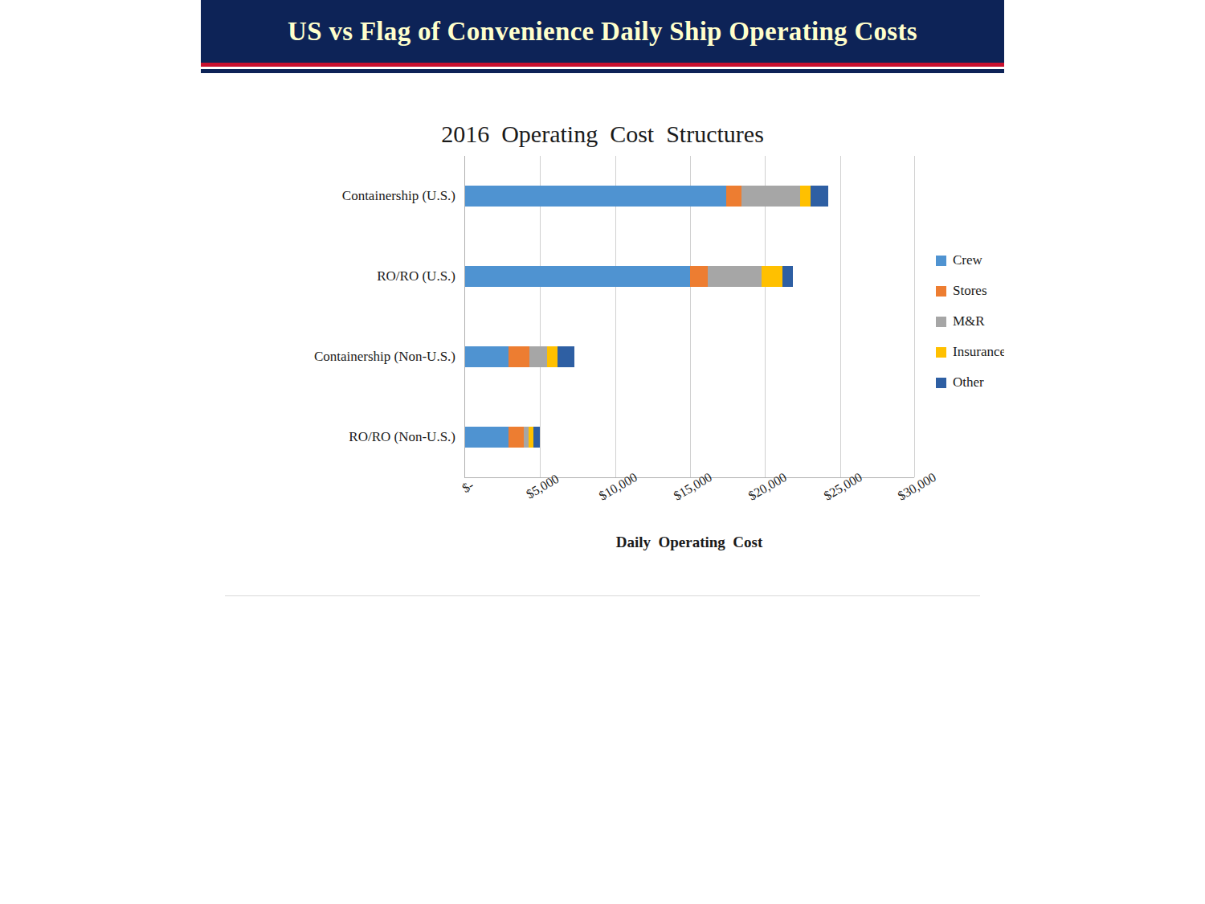US vs Flag of Convenience Daily Ship Operating Costs
2016 Operating Cost Structures
Containership (U.S.)
RO/RO (U.S.)
Containership (Non-U.S.)
RO/RO (Non-U.S.)
$-
$5,000
$10,000
$15,000
$20,000
$25,000
$30,000
Daily Operating Cost
Crew
Stores
M&R
Insurance
Other